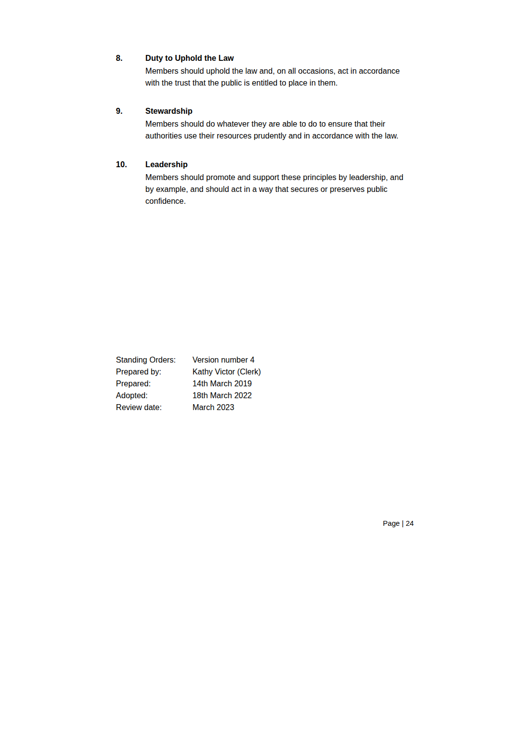8.
Duty to Uphold the Law
Members should uphold the law and, on all occasions, act in accordance with the trust that the public is entitled to place in them.
9.
Stewardship
Members should do whatever they are able to do to ensure that their authorities use their resources prudently and in accordance with the law.
10.
Leadership
Members should promote and support these principles by leadership, and by example, and should act in a way that secures or preserves public confidence.
| Standing Orders: | Version number 4 |
| Prepared by: | Kathy Victor (Clerk) |
| Prepared: | 14th March 2019 |
| Adopted: | 18th March 2022 |
| Review date: | March 2023 |
Page | 24